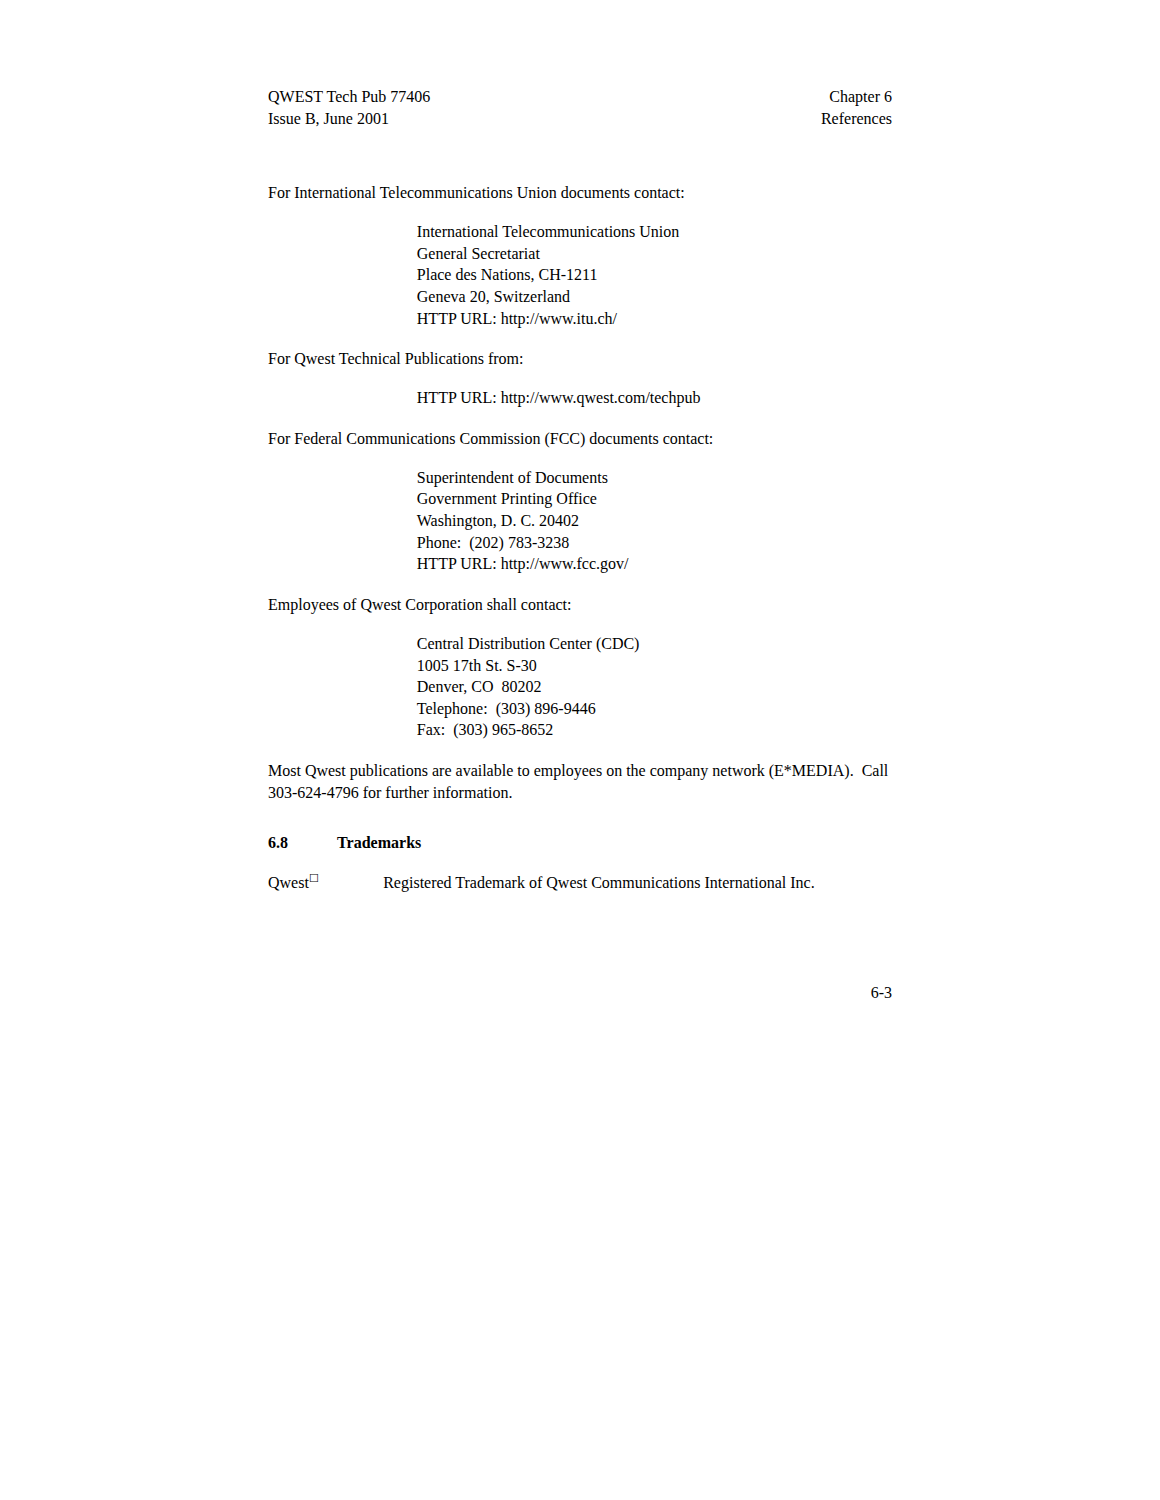QWEST Tech Pub 77406
Chapter 6
Issue B, June 2001
References
For International Telecommunications Union documents contact:
International Telecommunications Union
General Secretariat
Place des Nations, CH-1211
Geneva 20, Switzerland
HTTP URL: http://www.itu.ch/
For Qwest Technical Publications from:
HTTP URL: http://www.qwest.com/techpub
For Federal Communications Commission (FCC) documents contact:
Superintendent of Documents
Government Printing Office
Washington, D. C. 20402
Phone: (202) 783-3238
HTTP URL: http://www.fcc.gov/
Employees of Qwest Corporation shall contact:
Central Distribution Center (CDC)
1005 17th St. S-30
Denver, CO 80202
Telephone: (303) 896-9446
Fax: (303) 965-8652
Most Qwest publications are available to employees on the company network (E*MEDIA). Call 303-624-4796 for further information.
6.8 Trademarks
Qwest☐Registered Trademark of Qwest Communications International Inc.
6-3